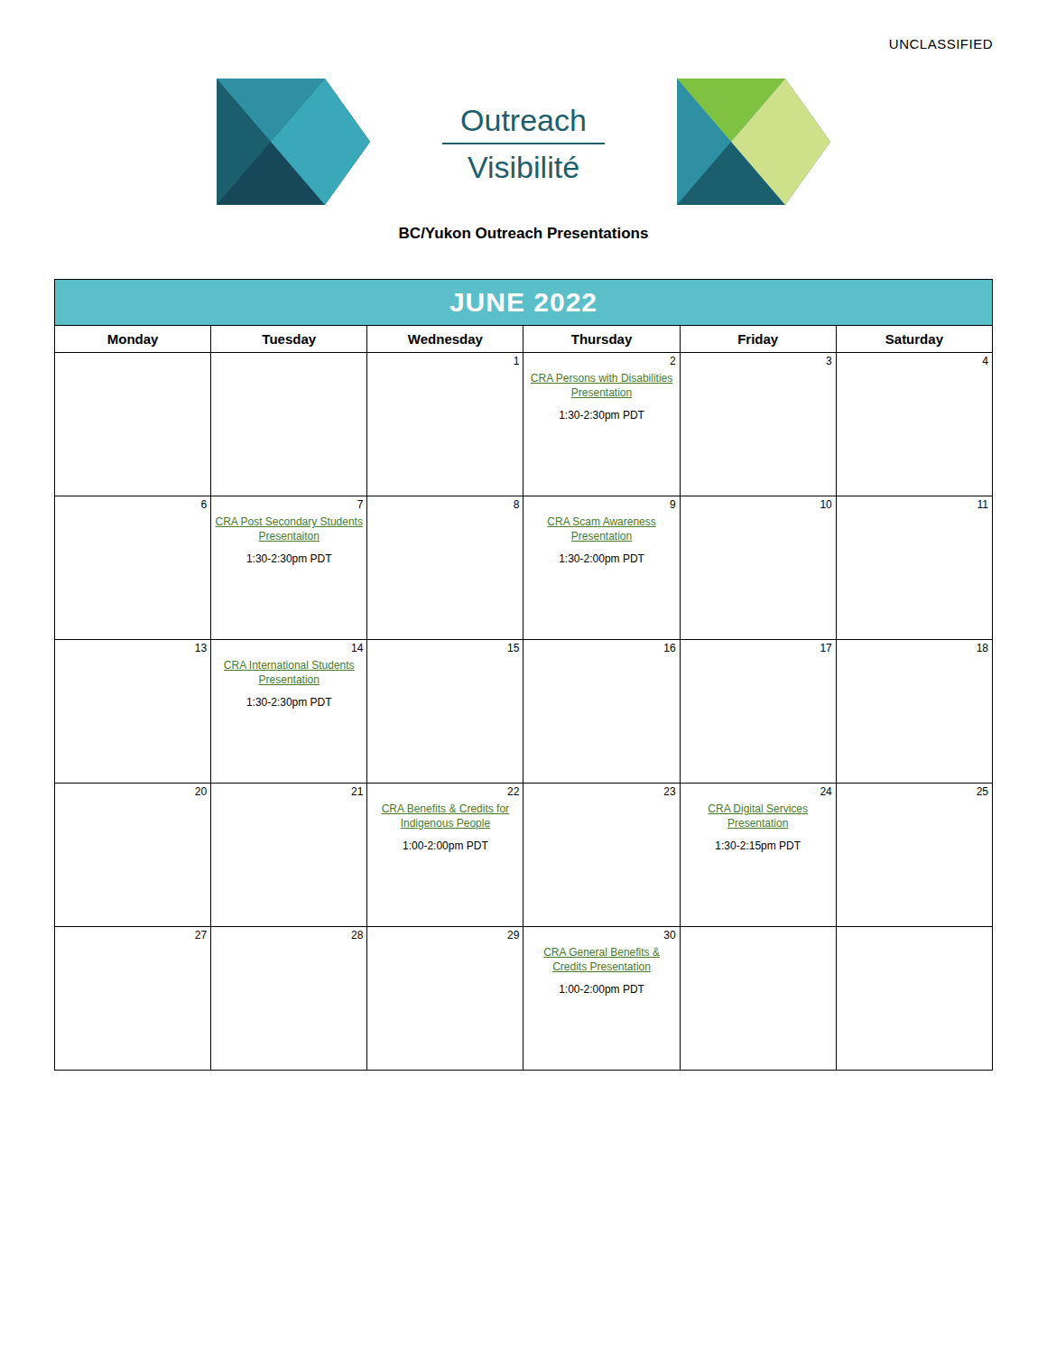UNCLASSIFIED
Outreach Visibilité
BC/Yukon Outreach Presentations
| JUNE 2022 |
| --- |
| Monday | Tuesday | Wednesday | Thursday | Friday | Saturday |
| | | 1 | 2 CRA Persons with Disabilities Presentation 1:30-2:30pm PDT | 3 | 4 |
| 6 | 7 CRA Post Secondary Students Presentaiton 1:30-2:30pm PDT | 8 | 9 CRA Scam Awareness Presentation 1:30-2:00pm PDT | 10 | 11 |
| 13 | 14 CRA International Students Presentation 1:30-2:30pm PDT | 15 | 16 | 17 | 18 |
| 20 | 21 | 22 CRA Benefits & Credits for Indigenous People 1:00-2:00pm PDT | 23 | 24 CRA Digital Services Presentation 1:30-2:15pm PDT | 25 |
| 27 | 28 | 29 | 30 CRA General Benefits & Credits Presentation 1:00-2:00pm PDT | | |